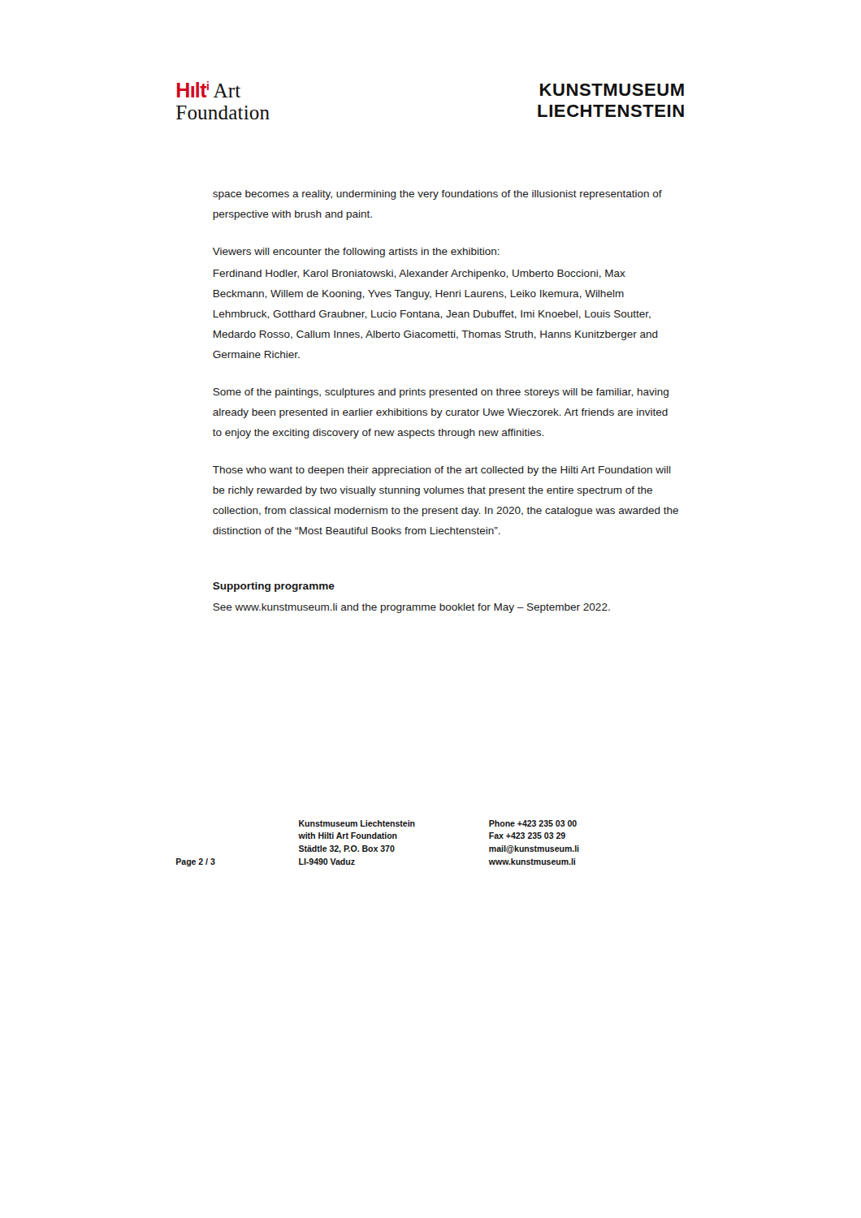Hılti Art Foundation
KUNSTMUSEUM
LIECHTENSTEIN
space becomes a reality, undermining the very foundations of the illusionist representation of perspective with brush and paint.
Viewers will encounter the following artists in the exhibition:
Ferdinand Hodler, Karol Broniatowski, Alexander Archipenko, Umberto Boccioni, Max Beckmann, Willem de Kooning, Yves Tanguy, Henri Laurens, Leiko Ikemura, Wilhelm Lehmbruck, Gotthard Graubner, Lucio Fontana, Jean Dubuffet, Imi Knoebel, Louis Soutter, Medardo Rosso, Callum Innes, Alberto Giacometti, Thomas Struth, Hanns Kunitzberger and Germaine Richier.
Some of the paintings, sculptures and prints presented on three storeys will be familiar, having already been presented in earlier exhibitions by curator Uwe Wieczorek. Art friends are invited to enjoy the exciting discovery of new aspects through new affinities.
Those who want to deepen their appreciation of the art collected by the Hilti Art Foundation will be richly rewarded by two visually stunning volumes that present the entire spectrum of the collection, from classical modernism to the present day. In 2020, the catalogue was awarded the distinction of the “Most Beautiful Books from Liechtenstein”.
Supporting programme
See www.kunstmuseum.li and the programme booklet for May – September 2022.
Page 2 / 3
Kunstmuseum Liechtenstein
with Hilti Art Foundation
Städtle 32, P.O. Box 370
LI-9490 Vaduz
Phone +423 235 03 00
Fax +423 235 03 29
mail@kunstmuseum.li
www.kunstmuseum.li